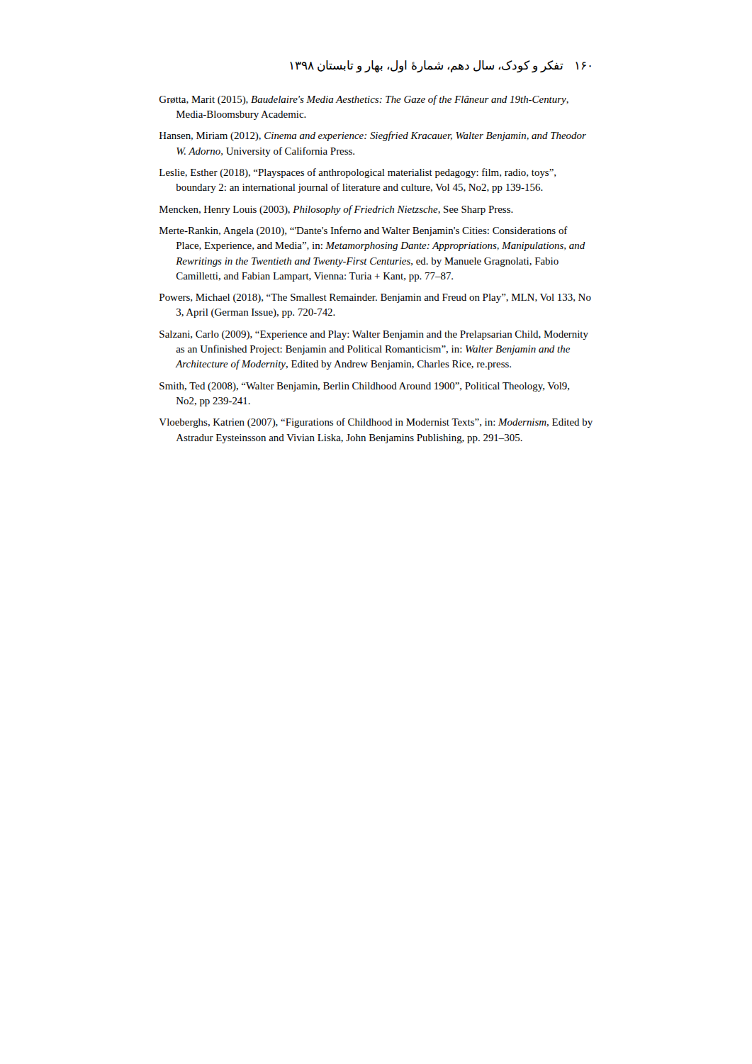۱۶۰ تفکر و کودک، سال دهم، شمارۀ اول، بهار و تابستان ۱۳۹۸
Grøtta, Marit (2015), Baudelaire's Media Aesthetics: The Gaze of the Flâneur and 19th-Century, Media-Bloomsbury Academic.
Hansen, Miriam (2012), Cinema and experience: Siegfried Kracauer, Walter Benjamin, and Theodor W. Adorno, University of California Press.
Leslie, Esther (2018), “Playspaces of anthropological materialist pedagogy: film, radio, toys”, boundary 2: an international journal of literature and culture, Vol 45, No2, pp 139-156.
Mencken, Henry Louis (2003), Philosophy of Friedrich Nietzsche, See Sharp Press.
Merte-Rankin, Angela (2010), “'Dante's Inferno and Walter Benjamin's Cities: Considerations of Place, Experience, and Media”, in: Metamorphosing Dante: Appropriations, Manipulations, and Rewritings in the Twentieth and Twenty-First Centuries, ed. by Manuele Gragnolati, Fabio Camilletti, and Fabian Lampart, Vienna: Turia + Kant, pp. 77–87.
Powers, Michael (2018), “The Smallest Remainder. Benjamin and Freud on Play”, MLN, Vol 133, No 3, April (German Issue), pp. 720-742.
Salzani, Carlo (2009), “Experience and Play: Walter Benjamin and the Prelapsarian Child, Modernity as an Unfinished Project: Benjamin and Political Romanticism”, in: Walter Benjamin and the Architecture of Modernity, Edited by Andrew Benjamin, Charles Rice, re.press.
Smith, Ted (2008), “Walter Benjamin, Berlin Childhood Around 1900”, Political Theology, Vol9, No2, pp 239-241.
Vloeberghs, Katrien (2007), “Figurations of Childhood in Modernist Texts”, in: Modernism, Edited by Astradur Eysteinsson and Vivian Liska, John Benjamins Publishing, pp. 291–305.